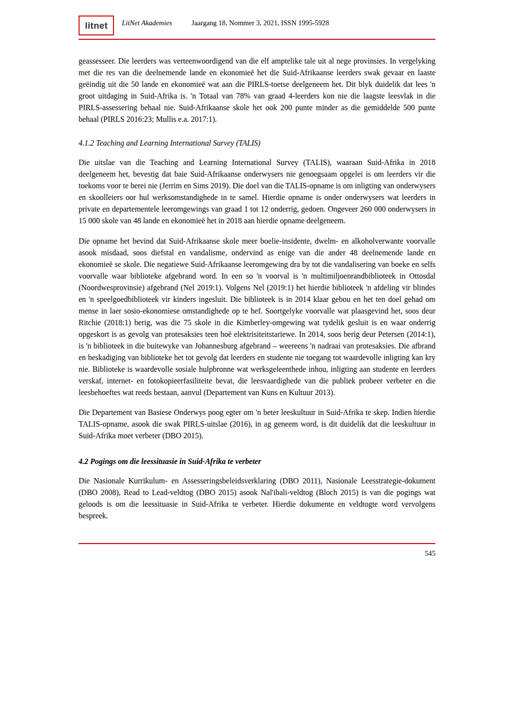litnet
LitNet Akademies Jaargang 18, Nommer 3, 2021, ISSN 1995-5928
geassesseer. Die leerders was verteenwoordigend van die elf amptelike tale uit al nege provinsies. In vergelyking met die res van die deelnemende lande en ekonomieë het die Suid-Afrikaanse leerders swak gevaar en laaste geëindig uit die 50 lande en ekonomieë wat aan die PIRLS-toetse deelgeneem het. Dit blyk duidelik dat lees 'n groot uitdaging in Suid-Afrika is. 'n Totaal van 78% van graad 4-leerders kon nie die laagste leesvlak in die PIRLS-assessering behaal nie. Suid-Afrikaanse skole het ook 200 punte minder as die gemiddelde 500 punte behaal (PIRLS 2016:23; Mullis e.a. 2017:1).
4.1.2 Teaching and Learning International Survey (TALIS)
Die uitslae van die Teaching and Learning International Survey (TALIS), waaraan Suid-Afrika in 2018 deelgeneem het, bevestig dat baie Suid-Afrikaanse onderwysers nie genoegsaam opgelei is om leerders vir die toekoms voor te berei nie (Jerrim en Sims 2019). Die doel van die TALIS-opname is om inligting van onderwysers en skoolleiers oor hul werksomstandighede in te samel. Hierdie opname is onder onderwysers wat leerders in private en departementele leeromgewings van graad 1 tot 12 onderrig, gedoen. Ongeveer 260 000 onderwysers in 15 000 skole van 48 lande en ekonomieë het in 2018 aan hierdie opname deelgeneem.
Die opname het bevind dat Suid-Afrikaanse skole meer boelie-insidente, dwelm- en alkoholverwante voorvalle asook misdaad, soos diefstal en vandalisme, ondervind as enige van die ander 48 deelnemende lande en ekonomieë se skole. Die negatiewe Suid-Afrikaanse leeromgewing dra by tot die vandalisering van boeke en selfs voorvalle waar biblioteke afgebrand word. In een so 'n voorval is 'n multimiljoenrandbiblioteek in Ottosdal (Noordwesprovinsie) afgebrand (Nel 2019:1). Volgens Nel (2019:1) het hierdie biblioteek 'n afdeling vir blindes en 'n speelgoedbiblioteek vir kinders ingesluit. Die biblioteek is in 2014 klaar gebou en het ten doel gehad om mense in laer sosio-ekonomiese omstandighede op te hef. Soortgelyke voorvalle wat plaasgevind het, soos deur Ritchie (2018:1) berig, was die 75 skole in die Kimberley-omgewing wat tydelik gesluit is en waar onderrig opgeskort is as gevolg van protesaksies teen hoë elektrisiteitstariewe. In 2014, soos berig deur Petersen (2014:1), is 'n biblioteek in die buitewyke van Johannesburg afgebrand – weereens 'n nadraai van protesaksies. Die afbrand en beskadiging van biblioteke het tot gevolg dat leerders en studente nie toegang tot waardevolle inligting kan kry nie. Biblioteke is waardevolle sosiale hulpbronne wat werksgeleenthede inhou, inligting aan studente en leerders verskaf, internet- en fotokopieerfasiliteite bevat, die leesvaardighede van die publiek probeer verbeter en die leesbehoeftes wat reeds bestaan, aanvul (Departement van Kuns en Kultuur 2013).
Die Departement van Basiese Onderwys poog egter om 'n beter leeskultuur in Suid-Afrika te skep. Indien hierdie TALIS-opname, asook die swak PIRLS-uitslae (2016), in ag geneem word, is dit duidelik dat die leeskultuur in Suid-Afrika moet verbeter (DBO 2015).
4.2 Pogings om die leessituasie in Suid-Afrika te verbeter
Die Nasionale Kurrikulum- en Assesseringsbeleidsverklaring (DBO 2011), Nasionale Leesstrategie-dokument (DBO 2008), Read to Lead-veldtog (DBO 2015) asook Nal'ibali-veldtog (Bloch 2015) is van die pogings wat geloods is om die leessituasie in Suid-Afrika te verbeter. Hierdie dokumente en veldtogte word vervolgens bespreek.
545